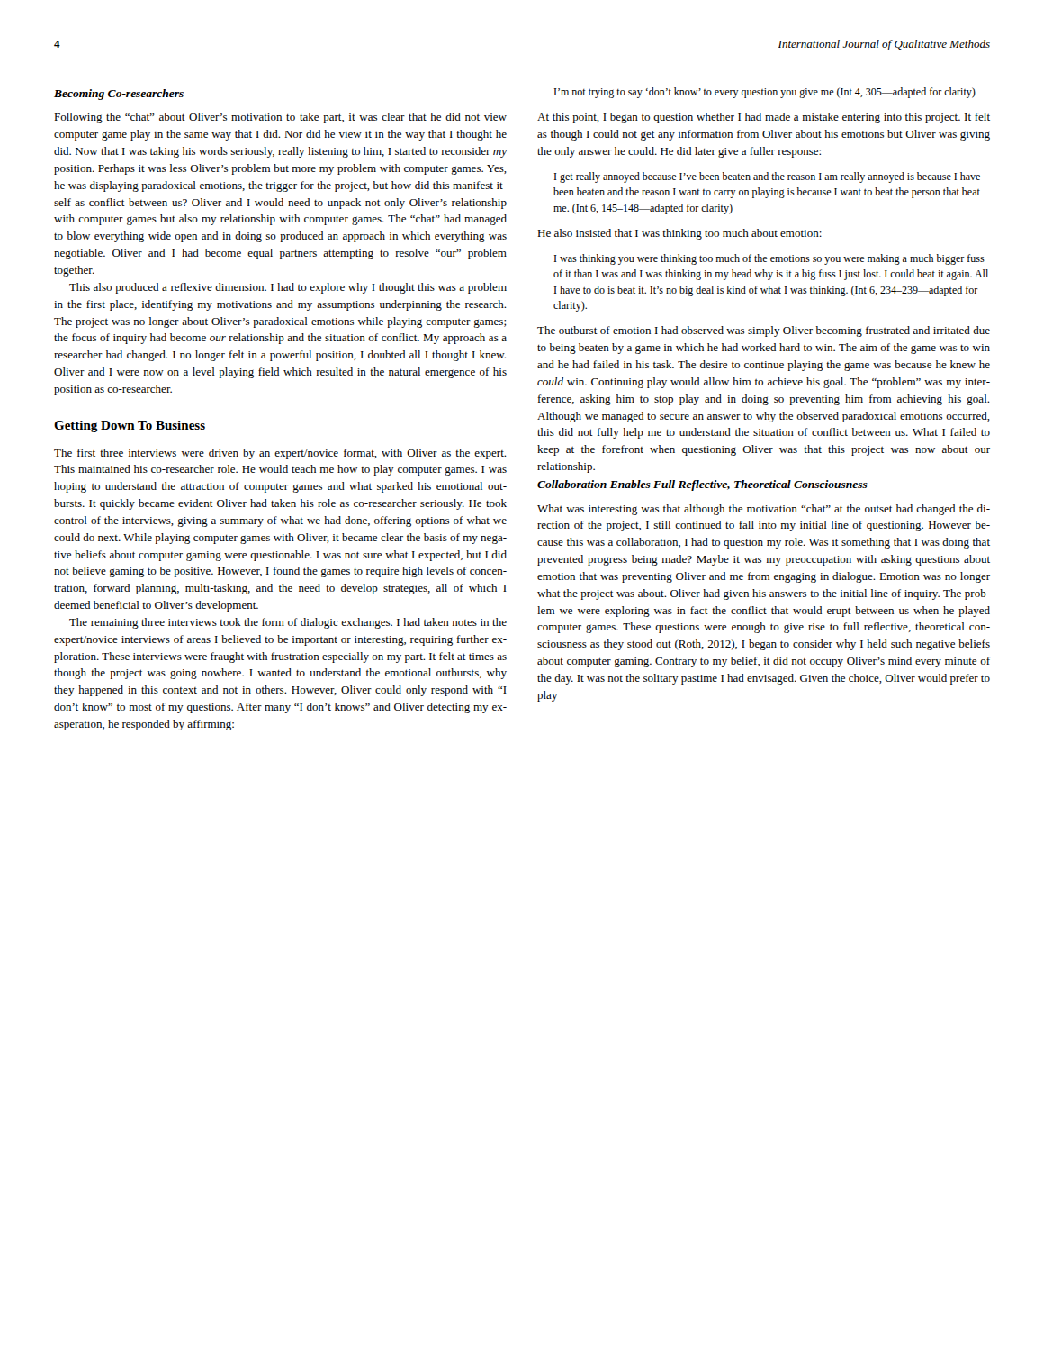4 International Journal of Qualitative Methods
Becoming Co-researchers
Following the “chat” about Oliver’s motivation to take part, it was clear that he did not view computer game play in the same way that I did. Nor did he view it in the way that I thought he did. Now that I was taking his words seriously, really listening to him, I started to reconsider my position. Perhaps it was less Oliver’s problem but more my problem with computer games. Yes, he was displaying paradoxical emotions, the trigger for the project, but how did this manifest itself as conflict between us? Oliver and I would need to unpack not only Oliver’s relationship with computer games but also my relationship with computer games. The “chat” had managed to blow everything wide open and in doing so produced an approach in which everything was negotiable. Oliver and I had become equal partners attempting to resolve “our” problem together.
This also produced a reflexive dimension. I had to explore why I thought this was a problem in the first place, identifying my motivations and my assumptions underpinning the research. The project was no longer about Oliver’s paradoxical emotions while playing computer games; the focus of inquiry had become our relationship and the situation of conflict. My approach as a researcher had changed. I no longer felt in a powerful position, I doubted all I thought I knew. Oliver and I were now on a level playing field which resulted in the natural emergence of his position as co-researcher.
Getting Down To Business
The first three interviews were driven by an expert/novice format, with Oliver as the expert. This maintained his co-researcher role. He would teach me how to play computer games. I was hoping to understand the attraction of computer games and what sparked his emotional outbursts. It quickly became evident Oliver had taken his role as co-researcher seriously. He took control of the interviews, giving a summary of what we had done, offering options of what we could do next. While playing computer games with Oliver, it became clear the basis of my negative beliefs about computer gaming were questionable. I was not sure what I expected, but I did not believe gaming to be positive. However, I found the games to require high levels of concentration, forward planning, multi-tasking, and the need to develop strategies, all of which I deemed beneficial to Oliver’s development.
The remaining three interviews took the form of dialogic exchanges. I had taken notes in the expert/novice interviews of areas I believed to be important or interesting, requiring further exploration. These interviews were fraught with frustration especially on my part. It felt at times as though the project was going nowhere. I wanted to understand the emotional outbursts, why they happened in this context and not in others. However, Oliver could only respond with “I don’t know” to most of my questions. After many “I don’t knows” and Oliver detecting my exasperation, he responded by affirming:
I’m not trying to say ‘don’t know’ to every question you give me (Int 4, 305—adapted for clarity)
At this point, I began to question whether I had made a mistake entering into this project. It felt as though I could not get any information from Oliver about his emotions but Oliver was giving the only answer he could. He did later give a fuller response:
I get really annoyed because I’ve been beaten and the reason I am really annoyed is because I have been beaten and the reason I want to carry on playing is because I want to beat the person that beat me. (Int 6, 145–148—adapted for clarity)
He also insisted that I was thinking too much about emotion:
I was thinking you were thinking too much of the emotions so you were making a much bigger fuss of it than I was and I was thinking in my head why is it a big fuss I just lost. I could beat it again. All I have to do is beat it. It’s no big deal is kind of what I was thinking. (Int 6, 234–239—adapted for clarity).
The outburst of emotion I had observed was simply Oliver becoming frustrated and irritated due to being beaten by a game in which he had worked hard to win. The aim of the game was to win and he had failed in his task. The desire to continue playing the game was because he knew he could win. Continuing play would allow him to achieve his goal. The “problem” was my interference, asking him to stop play and in doing so preventing him from achieving his goal. Although we managed to secure an answer to why the observed paradoxical emotions occurred, this did not fully help me to understand the situation of conflict between us. What I failed to keep at the forefront when questioning Oliver was that this project was now about our relationship.
Collaboration Enables Full Reflective, Theoretical Consciousness
What was interesting was that although the motivation “chat” at the outset had changed the direction of the project, I still continued to fall into my initial line of questioning. However because this was a collaboration, I had to question my role. Was it something that I was doing that prevented progress being made? Maybe it was my preoccupation with asking questions about emotion that was preventing Oliver and me from engaging in dialogue. Emotion was no longer what the project was about. Oliver had given his answers to the initial line of inquiry. The problem we were exploring was in fact the conflict that would erupt between us when he played computer games. These questions were enough to give rise to full reflective, theoretical consciousness as they stood out (Roth, 2012), I began to consider why I held such negative beliefs about computer gaming. Contrary to my belief, it did not occupy Oliver’s mind every minute of the day. It was not the solitary pastime I had envisaged. Given the choice, Oliver would prefer to play